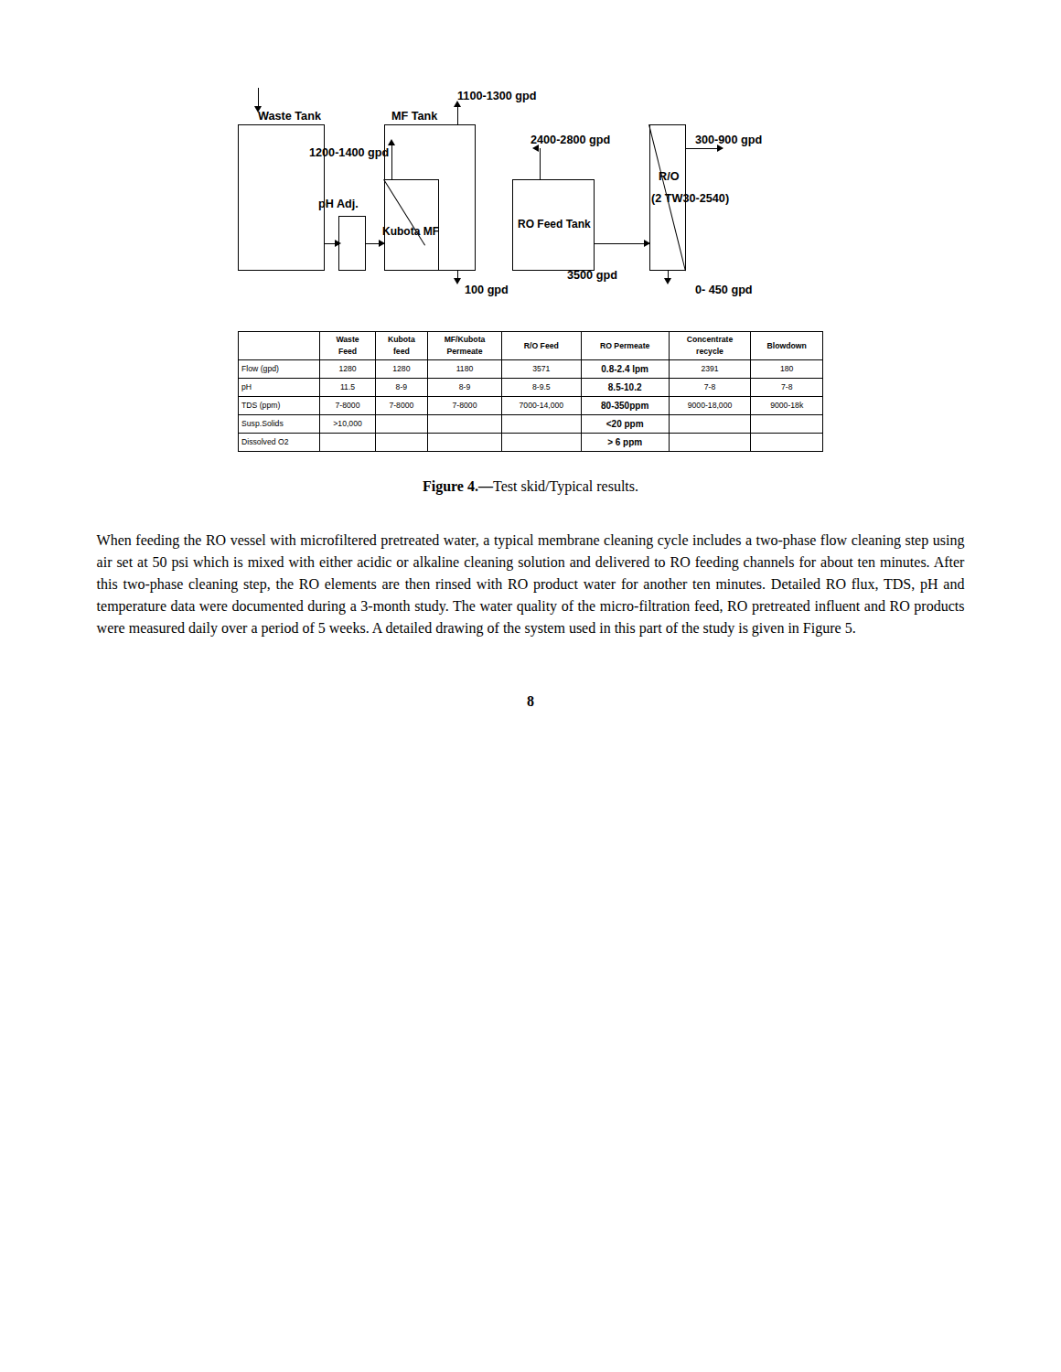Waste Tank
pH Adj.
Kubota MF
MF Tank
1200-1400 gpd
1100-1300 gpd
100 gpd
RO Feed Tank
2400-2800 gpd
3500 gpd
R/O
(2 TW30-2540)
300-900 gpd
0- 450 gpd
| | Waste Feed | Kubota feed | MF/Kubota Permeate | R/O Feed | RO Permeate | Concentrate recycle | Blowdown |
| --- | --- | --- | --- | --- | --- | --- | --- |
| Flow (gpd) | 1280 | 1280 | 1180 | 3571 | 0.8-2.4 lpm | 2391 | 180 |
| pH | 11.5 | 8-9 | 8-9 | 8-9.5 | 8.5-10.2 | 7-8 | 7-8 |
| TDS (ppm) | 7-8000 | 7-8000 | 7-8000 | 7000-14,000 | 80-350ppm | 9000-18,000 | 9000-18k |
| Susp.Solids | >10,000 | | | | <20 ppm | | |
| Dissolved O2 | | | | | > 6 ppm | | |
Figure 4.—Test skid/Typical results.
When feeding the RO vessel with microfiltered pretreated water, a typical membrane cleaning cycle includes a two-phase flow cleaning step using air set at 50 psi which is mixed with either acidic or alkaline cleaning solution and delivered to RO feeding channels for about ten minutes. After this two-phase cleaning step, the RO elements are then rinsed with RO product water for another ten minutes. Detailed RO flux, TDS, pH and temperature data were documented during a 3-month study. The water quality of the micro-filtration feed, RO pretreated influent and RO products were measured daily over a period of 5 weeks. A detailed drawing of the system used in this part of the study is given in Figure 5.
8